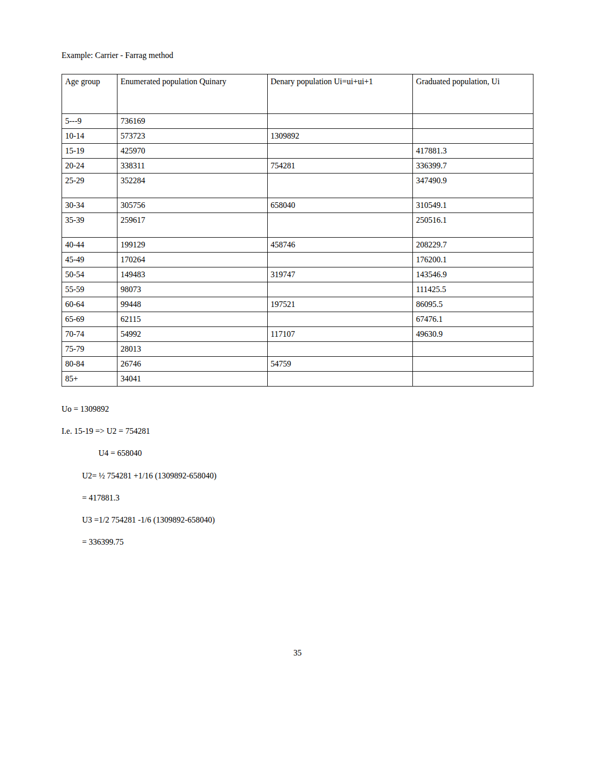Example: Carrier - Farrag method
| Age group | Enumerated population Quinary | Denary population Ui=ui+ui+1 | Graduated population, Ui |
| --- | --- | --- | --- |
| 5---9 | 736169 | | |
| 10-14 | 573723 | 1309892 | |
| 15-19 | 425970 | | 417881.3 |
| 20-24 | 338311 | 754281 | 336399.7 |
| 25-29 | 352284 | | 347490.9 |
| 30-34 | 305756 | 658040 | 310549.1 |
| 35-39 | 259617 | | 250516.1 |
| 40-44 | 199129 | 458746 | 208229.7 |
| 45-49 | 170264 | | 176200.1 |
| 50-54 | 149483 | 319747 | 143546.9 |
| 55-59 | 98073 | | 111425.5 |
| 60-64 | 99448 | 197521 | 86095.5 |
| 65-69 | 62115 | | 67476.1 |
| 70-74 | 54992 | 117107 | 49630.9 |
| 75-79 | 28013 | | |
| 80-84 | 26746 | 54759 | |
| 85+ | 34041 | | |
Uo = 1309892
I.e. 15-19 => U2 = 754281
U4 = 658040
U2= ½ 754281 +1/16 (1309892-658040)
= 417881.3
U3 =1/2 754281 -1/6 (1309892-658040)
= 336399.75
35